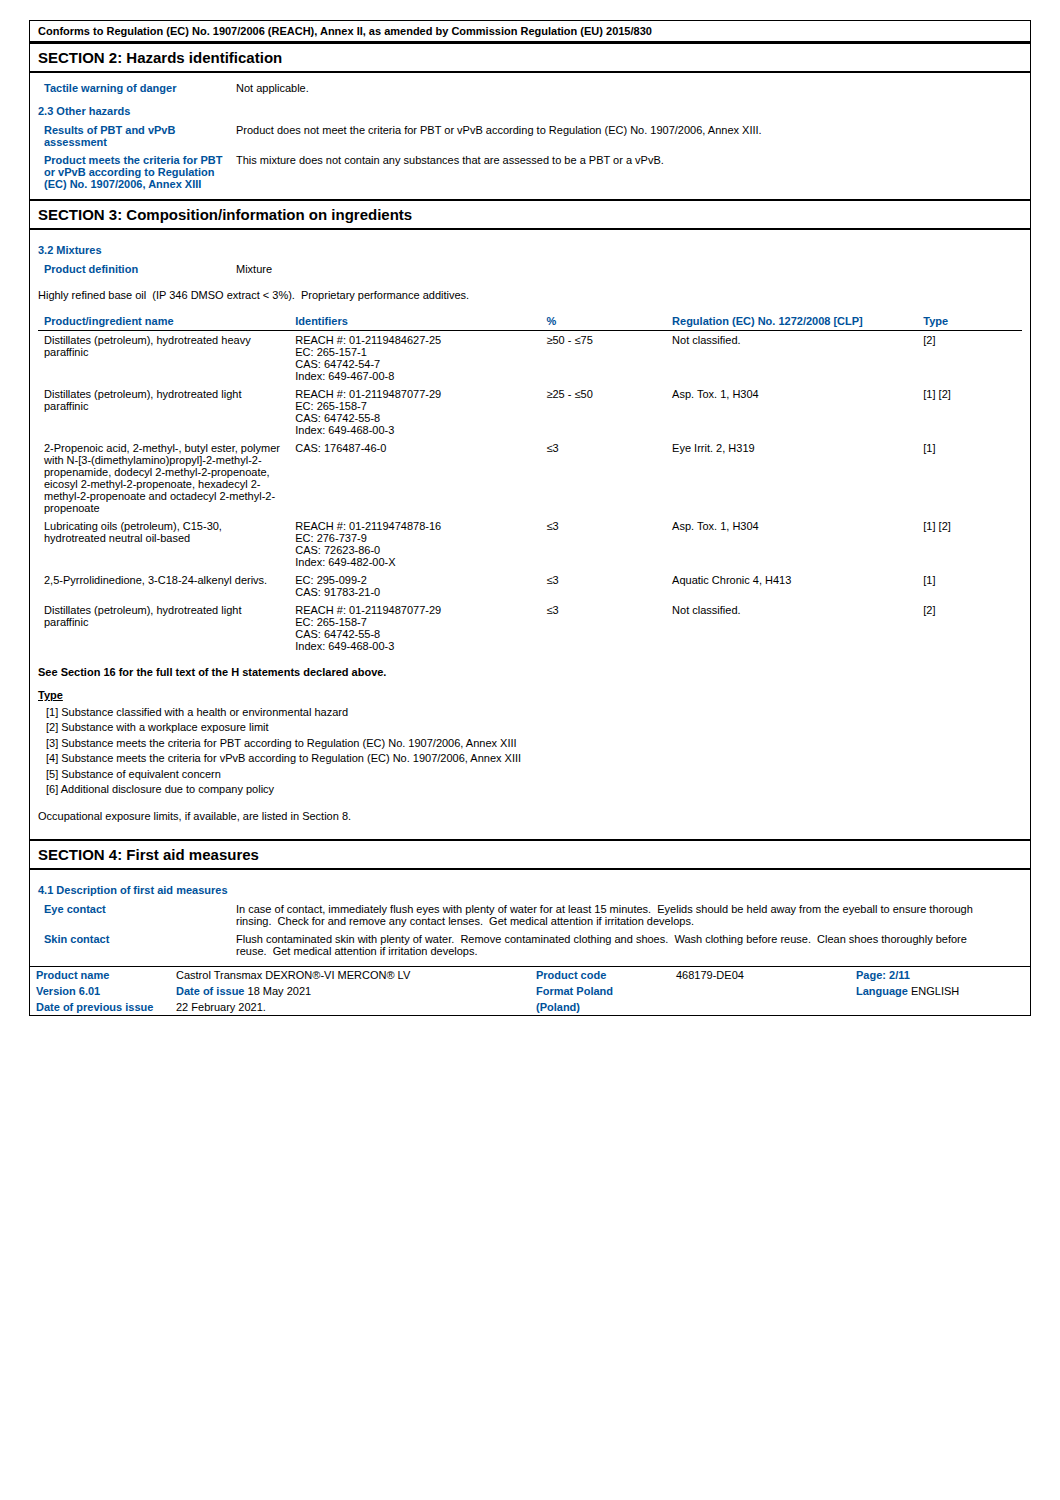Conforms to Regulation (EC) No. 1907/2006 (REACH), Annex II, as amended by Commission Regulation (EU) 2015/830
SECTION 2: Hazards identification
| Tactile warning of danger | Not applicable. |
2.3 Other hazards
| Results of PBT and vPvB assessment | Product does not meet the criteria for PBT or vPvB according to Regulation (EC) No. 1907/2006, Annex XIII. |
| Product meets the criteria for PBT or vPvB according to Regulation (EC) No. 1907/2006, Annex XIII | This mixture does not contain any substances that are assessed to be a PBT or a vPvB. |
SECTION 3: Composition/information on ingredients
3.2 Mixtures
| Product definition | Mixture |
Highly refined base oil (IP 346 DMSO extract < 3%). Proprietary performance additives.
| Product/ingredient name | Identifiers | % | Regulation (EC) No. 1272/2008 [CLP] | Type |
| --- | --- | --- | --- | --- |
| Distillates (petroleum), hydrotreated heavy paraffinic | REACH #: 01-2119484627-25 EC: 265-157-1 CAS: 64742-54-7 Index: 649-467-00-8 | ≥50 - ≤75 | Not classified. | [2] |
| Distillates (petroleum), hydrotreated light paraffinic | REACH #: 01-2119487077-29 EC: 265-158-7 CAS: 64742-55-8 Index: 649-468-00-3 | ≥25 - ≤50 | Asp. Tox. 1, H304 | [1] [2] |
| 2-Propenoic acid, 2-methyl-, butyl ester, polymer with N-[3-(dimethylamino)propyl]-2-methyl-2-propenamide, dodecyl 2-methyl-2-propenoate, eicosyl 2-methyl-2-propenoate, hexadecyl 2-methyl-2-propenoate and octadecyl 2-methyl-2-propenoate | CAS: 176487-46-0 | ≤3 | Eye Irrit. 2, H319 | [1] |
| Lubricating oils (petroleum), C15-30, hydrotreated neutral oil-based | REACH #: 01-2119474878-16 EC: 276-737-9 CAS: 72623-86-0 Index: 649-482-00-X | ≤3 | Asp. Tox. 1, H304 | [1] [2] |
| 2,5-Pyrrolidinedione, 3-C18-24-alkenyl derivs. | EC: 295-099-2 CAS: 91783-21-0 | ≤3 | Aquatic Chronic 4, H413 | [1] |
| Distillates (petroleum), hydrotreated light paraffinic | REACH #: 01-2119487077-29 EC: 265-158-7 CAS: 64742-55-8 Index: 649-468-00-3 | ≤3 | Not classified. | [2] |
See Section 16 for the full text of the H statements declared above.
Type
[1] Substance classified with a health or environmental hazard
[2] Substance with a workplace exposure limit
[3] Substance meets the criteria for PBT according to Regulation (EC) No. 1907/2006, Annex XIII
[4] Substance meets the criteria for vPvB according to Regulation (EC) No. 1907/2006, Annex XIII
[5] Substance of equivalent concern
[6] Additional disclosure due to company policy
Occupational exposure limits, if available, are listed in Section 8.
SECTION 4: First aid measures
4.1 Description of first aid measures
| Eye contact | In case of contact, immediately flush eyes with plenty of water for at least 15 minutes. Eyelids should be held away from the eyeball to ensure thorough rinsing. Check for and remove any contact lenses. Get medical attention if irritation develops. |
| Skin contact | Flush contaminated skin with plenty of water. Remove contaminated clothing and shoes. Wash clothing before reuse. Clean shoes thoroughly before reuse. Get medical attention if irritation develops. |
| Product name | Castrol Transmax DEXRON®-VI MERCON® LV | Product code | 468179-DE04 | Page: 2/11 |
| Version 6.01 | Date of issue 18 May 2021 | Format Poland | | Language ENGLISH |
| Date of previous issue | 22 February 2021. | (Poland) | | |